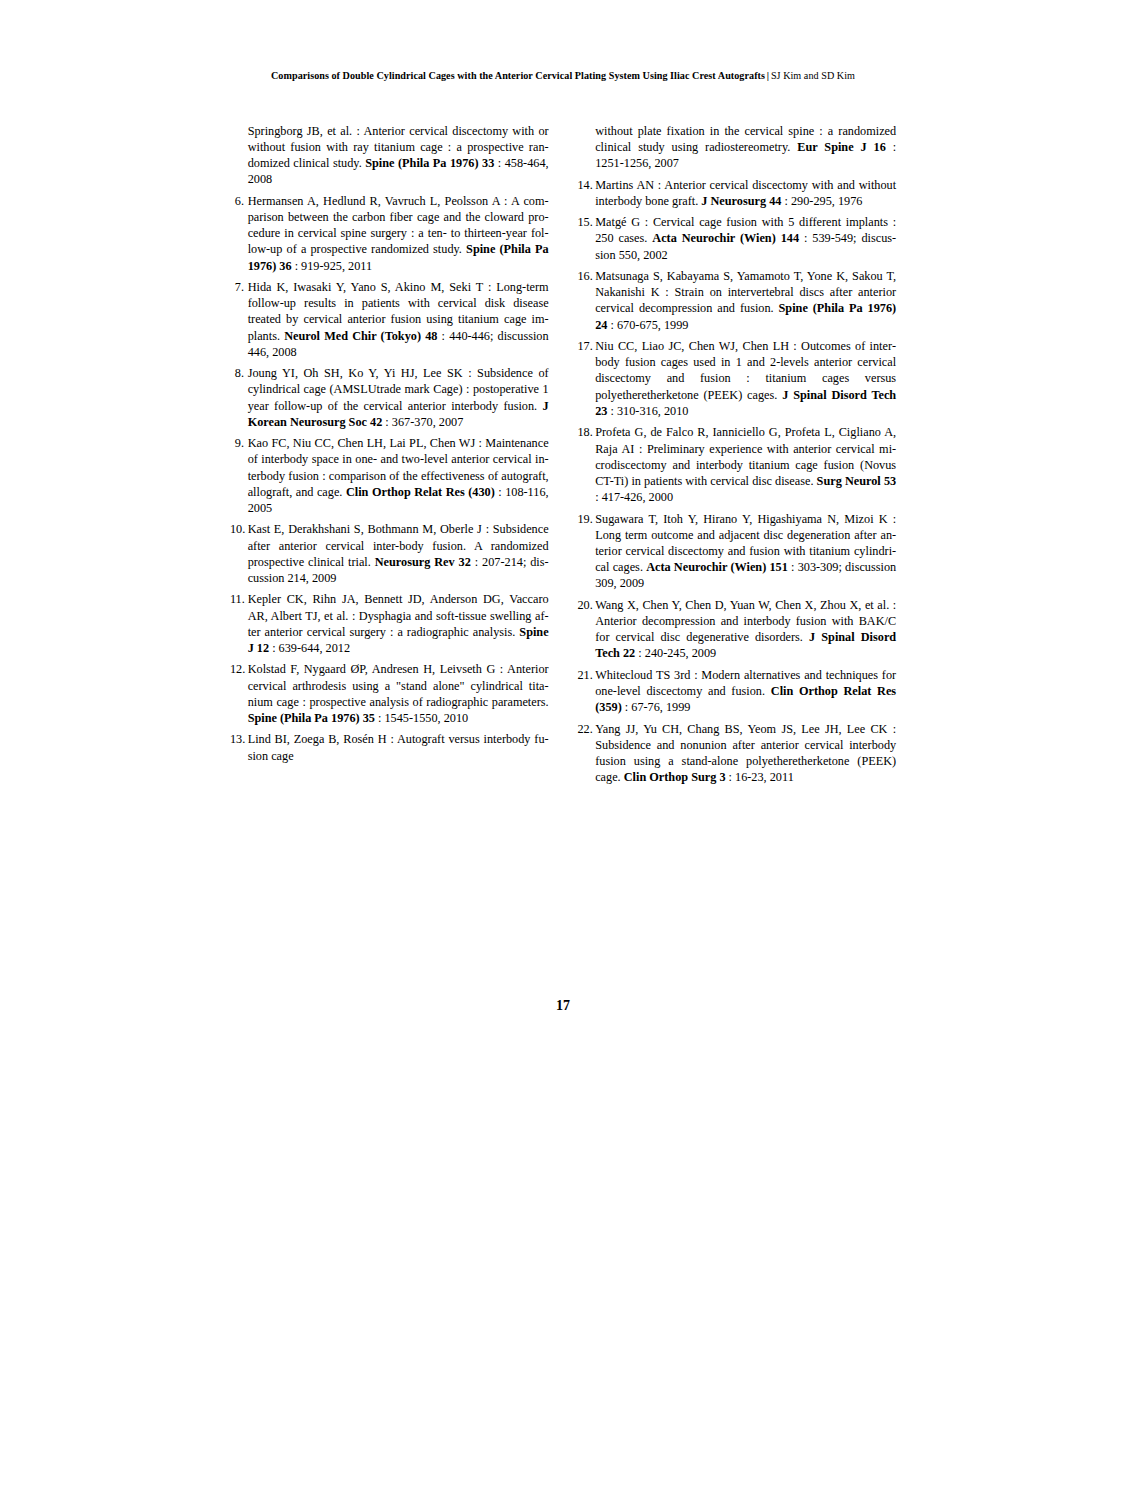Comparisons of Double Cylindrical Cages with the Anterior Cervical Plating System Using Iliac Crest Autografts|SJ Kim and SD Kim
Springborg JB, et al. : Anterior cervical discectomy with or without fusion with ray titanium cage : a prospective randomized clinical study. Spine (Phila Pa 1976) 33 : 458-464, 2008
6. Hermansen A, Hedlund R, Vavruch L, Peolsson A : A comparison between the carbon fiber cage and the cloward procedure in cervical spine surgery : a ten- to thirteen-year follow-up of a prospective randomized study. Spine (Phila Pa 1976) 36 : 919-925, 2011
7. Hida K, Iwasaki Y, Yano S, Akino M, Seki T : Long-term follow-up results in patients with cervical disk disease treated by cervical anterior fusion using titanium cage implants. Neurol Med Chir (Tokyo) 48 : 440-446; discussion 446, 2008
8. Joung YI, Oh SH, Ko Y, Yi HJ, Lee SK : Subsidence of cylindrical cage (AMSLUtrade mark Cage) : postoperative 1 year follow-up of the cervical anterior interbody fusion. J Korean Neurosurg Soc 42 : 367-370, 2007
9. Kao FC, Niu CC, Chen LH, Lai PL, Chen WJ : Maintenance of interbody space in one- and two-level anterior cervical interbody fusion : comparison of the effectiveness of autograft, allograft, and cage. Clin Orthop Relat Res (430) : 108-116, 2005
10. Kast E, Derakhshani S, Bothmann M, Oberle J : Subsidence after anterior cervical inter-body fusion. A randomized prospective clinical trial. Neurosurg Rev 32 : 207-214; discussion 214, 2009
11. Kepler CK, Rihn JA, Bennett JD, Anderson DG, Vaccaro AR, Albert TJ, et al. : Dysphagia and soft-tissue swelling after anterior cervical surgery : a radiographic analysis. Spine J 12 : 639-644, 2012
12. Kolstad F, Nygaard ØP, Andresen H, Leivseth G : Anterior cervical arthrodesis using a "stand alone" cylindrical titanium cage : prospective analysis of radiographic parameters. Spine (Phila Pa 1976) 35 : 1545-1550, 2010
13. Lind BI, Zoega B, Rosén H : Autograft versus interbody fusion cage
without plate fixation in the cervical spine : a randomized clinical study using radiostereometry. Eur Spine J 16 : 1251-1256, 2007
14. Martins AN : Anterior cervical discectomy with and without interbody bone graft. J Neurosurg 44 : 290-295, 1976
15. Matgé G : Cervical cage fusion with 5 different implants : 250 cases. Acta Neurochir (Wien) 144 : 539-549; discussion 550, 2002
16. Matsunaga S, Kabayama S, Yamamoto T, Yone K, Sakou T, Nakanishi K : Strain on intervertebral discs after anterior cervical decompression and fusion. Spine (Phila Pa 1976) 24 : 670-675, 1999
17. Niu CC, Liao JC, Chen WJ, Chen LH : Outcomes of interbody fusion cages used in 1 and 2-levels anterior cervical discectomy and fusion : titanium cages versus polyetheretherketone (PEEK) cages. J Spinal Disord Tech 23 : 310-316, 2010
18. Profeta G, de Falco R, Ianniciello G, Profeta L, Cigliano A, Raja AI : Preliminary experience with anterior cervical microdiscectomy and interbody titanium cage fusion (Novus CT-Ti) in patients with cervical disc disease. Surg Neurol 53 : 417-426, 2000
19. Sugawara T, Itoh Y, Hirano Y, Higashiyama N, Mizoi K : Long term outcome and adjacent disc degeneration after anterior cervical discectomy and fusion with titanium cylindrical cages. Acta Neurochir (Wien) 151 : 303-309; discussion 309, 2009
20. Wang X, Chen Y, Chen D, Yuan W, Chen X, Zhou X, et al. : Anterior decompression and interbody fusion with BAK/C for cervical disc degenerative disorders. J Spinal Disord Tech 22 : 240-245, 2009
21. Whitecloud TS 3rd : Modern alternatives and techniques for one-level discectomy and fusion. Clin Orthop Relat Res (359) : 67-76, 1999
22. Yang JJ, Yu CH, Chang BS, Yeom JS, Lee JH, Lee CK : Subsidence and nonunion after anterior cervical interbody fusion using a stand-alone polyetheretherketone (PEEK) cage. Clin Orthop Surg 3 : 16-23, 2011
17